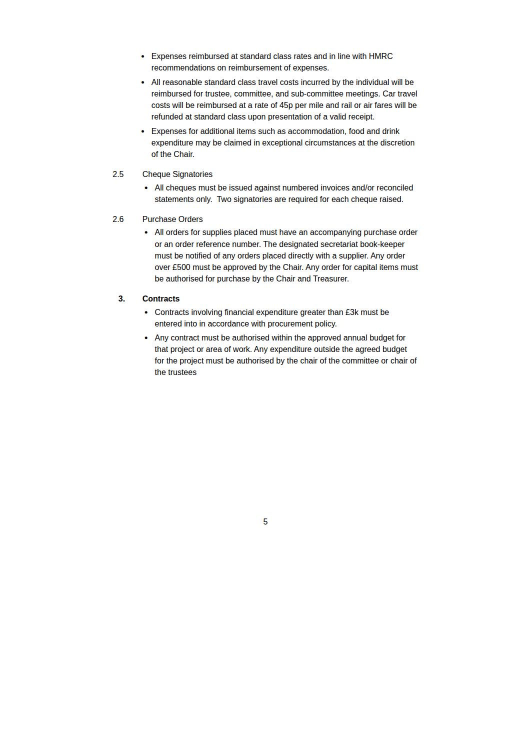Expenses reimbursed at standard class rates and in line with HMRC recommendations on reimbursement of expenses.
All reasonable standard class travel costs incurred by the individual will be reimbursed for trustee, committee, and sub-committee meetings. Car travel costs will be reimbursed at a rate of 45p per mile and rail or air fares will be refunded at standard class upon presentation of a valid receipt.
Expenses for additional items such as accommodation, food and drink expenditure may be claimed in exceptional circumstances at the discretion of the Chair.
2.5 Cheque Signatories
All cheques must be issued against numbered invoices and/or reconciled statements only. Two signatories are required for each cheque raised.
2.6 Purchase Orders
All orders for supplies placed must have an accompanying purchase order or an order reference number. The designated secretariat book-keeper must be notified of any orders placed directly with a supplier. Any order over £500 must be approved by the Chair. Any order for capital items must be authorised for purchase by the Chair and Treasurer.
3. Contracts
Contracts involving financial expenditure greater than £3k must be entered into in accordance with procurement policy.
Any contract must be authorised within the approved annual budget for that project or area of work. Any expenditure outside the agreed budget for the project must be authorised by the chair of the committee or chair of the trustees
5